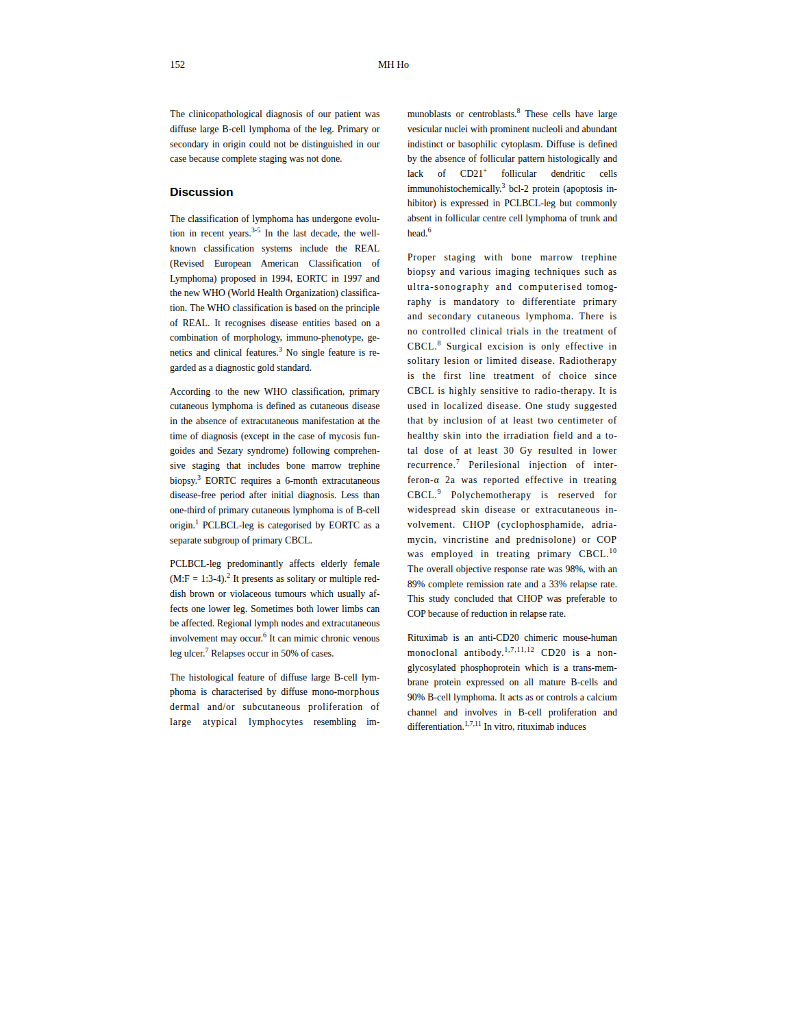152
MH Ho
The clinicopathological diagnosis of our patient was diffuse large B-cell lymphoma of the leg. Primary or secondary in origin could not be distinguished in our case because complete staging was not done.
Discussion
The classification of lymphoma has undergone evolution in recent years.3-5 In the last decade, the well-known classification systems include the REAL (Revised European American Classification of Lymphoma) proposed in 1994, EORTC in 1997 and the new WHO (World Health Organization) classification. The WHO classification is based on the principle of REAL. It recognises disease entities based on a combination of morphology, immuno-phenotype, genetics and clinical features.3 No single feature is regarded as a diagnostic gold standard.
According to the new WHO classification, primary cutaneous lymphoma is defined as cutaneous disease in the absence of extracutaneous manifestation at the time of diagnosis (except in the case of mycosis fungoides and Sezary syndrome) following comprehensive staging that includes bone marrow trephine biopsy.3 EORTC requires a 6-month extracutaneous disease-free period after initial diagnosis. Less than one-third of primary cutaneous lymphoma is of B-cell origin.1 PCLBCL-leg is categorised by EORTC as a separate subgroup of primary CBCL.
PCLBCL-leg predominantly affects elderly female (M:F = 1:3-4).2 It presents as solitary or multiple reddish brown or violaceous tumours which usually affects one lower leg. Sometimes both lower limbs can be affected. Regional lymph nodes and extracutaneous involvement may occur.6 It can mimic chronic venous leg ulcer.7 Relapses occur in 50% of cases.
The histological feature of diffuse large B-cell lymphoma is characterised by diffuse mono-morphous dermal and/or subcutaneous proliferation of large atypical lymphocytes resembling immunoblasts or centroblasts.8 These cells have large vesicular nuclei with prominent nucleoli and abundant indistinct or basophilic cytoplasm. Diffuse is defined by the absence of follicular pattern histologically and lack of CD21+ follicular dendritic cells immunohistochemically.3 bcl-2 protein (apoptosis inhibitor) is expressed in PCLBCL-leg but commonly absent in follicular centre cell lymphoma of trunk and head.6
Proper staging with bone marrow trephine biopsy and various imaging techniques such as ultra-sonography and computerised tomography is mandatory to differentiate primary and secondary cutaneous lymphoma. There is no controlled clinical trials in the treatment of CBCL.8 Surgical excision is only effective in solitary lesion or limited disease. Radiotherapy is the first line treatment of choice since CBCL is highly sensitive to radio-therapy. It is used in localized disease. One study suggested that by inclusion of at least two centimeter of healthy skin into the irradiation field and a total dose of at least 30 Gy resulted in lower recurrence.7 Perilesional injection of interferon-α 2a was reported effective in treating CBCL.9 Polychemotherapy is reserved for widespread skin disease or extracutaneous involvement. CHOP (cyclophosphamide, adria-mycin, vincristine and prednisolone) or COP was employed in treating primary CBCL.10 The overall objective response rate was 98%, with an 89% complete remission rate and a 33% relapse rate. This study concluded that CHOP was preferable to COP because of reduction in relapse rate.
Rituximab is an anti-CD20 chimeric mouse-human monoclonal antibody.1,7,11,12 CD20 is a non-glycosylated phosphoprotein which is a trans-membrane protein expressed on all mature B-cells and 90% B-cell lymphoma. It acts as or controls a calcium channel and involves in B-cell proliferation and differentiation.1,7,11 In vitro, rituximab induces